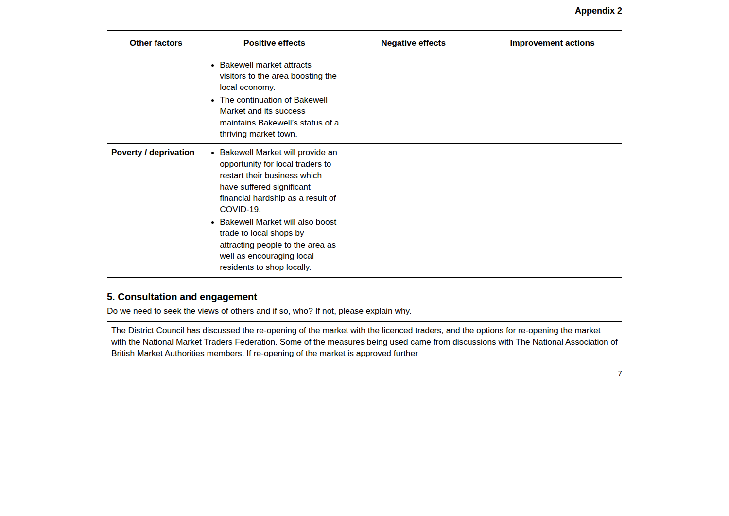Appendix 2
| Other factors | Positive effects | Negative effects | Improvement actions |
| --- | --- | --- | --- |
| | Bakewell market attracts visitors to the area boosting the local economy. The continuation of Bakewell Market and its success maintains Bakewell’s status of a thriving market town. | | |
| Poverty / deprivation | Bakewell Market will provide an opportunity for local traders to restart their business which have suffered significant financial hardship as a result of COVID-19. Bakewell Market will also boost trade to local shops by attracting people to the area as well as encouraging local residents to shop locally. | | |
5. Consultation and engagement
Do we need to seek the views of others and if so, who? If not, please explain why.
The District Council has discussed the re-opening of the market with the licenced traders, and the options for re-opening the market with the National Market Traders Federation. Some of the measures being used came from discussions with The National Association of British Market Authorities members. If re-opening of the market is approved further
7